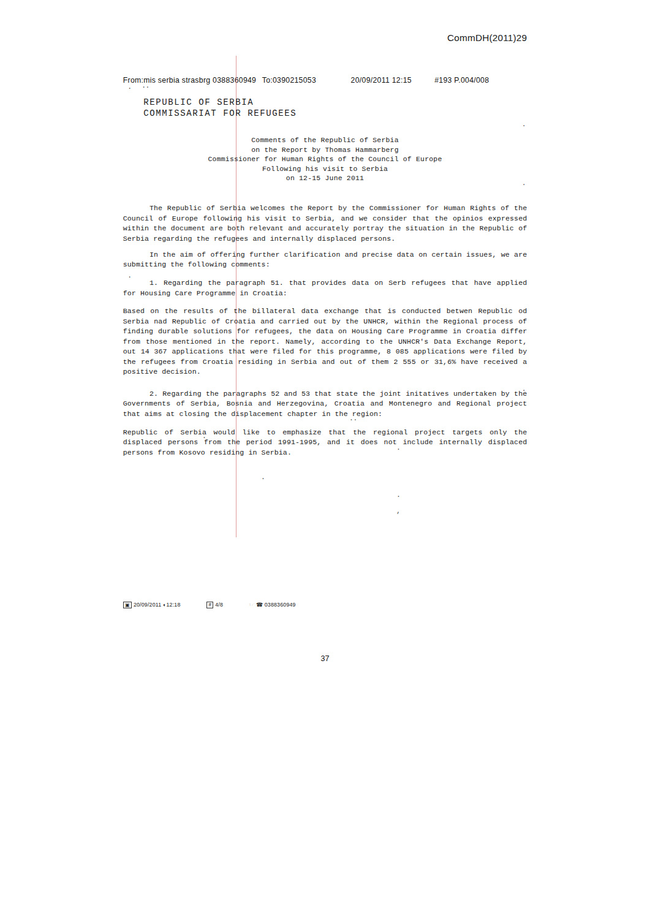CommDH(2011)29
From:mis serbia strasbrg 0388360949 To:0390215053 20/09/2011 12:15 #193 P.004/008
.
..
.
.
.
.
.
.
..
.
.
,
.
.
REPUBLIC OF SERBIA
COMMISSARIAT FOR REFUGEES
Comments of the Republic of Serbia
on the Report by Thomas Hammarberg
Commissioner for Human Rights of the Council of Europe
Following his visit to Serbia
on 12-15 June 2011
The Republic of Serbia welcomes the Report by the Commissioner for Human Rights of the Council of Europe following his visit to Serbia, and we consider that the opinios expressed within the document are both relevant and accurately portray the situation in the Republic of Serbia regarding the refugees and internally displaced persons.
In the aim of offering further clarification and precise data on certain issues, we are submitting the following comments:
1. Regarding the paragraph 51. that provides data on Serb refugees that have applied for Housing Care Programme in Croatia:
Based on the results of the billateral data exchange that is conducted betwen Republic od Serbia nad Republic of Croatia and carried out by the UNHCR, within the Regional process of finding durable solutions for refugees, the data on Housing Care Programme in Croatia differ from those mentioned in the report. Namely, according to the UNHCR's Data Exchange Report, out 14 367 applications that were filed for this programme, 8 085 applications were filed by the refugees from Croatia residing in Serbia and out of them 2 555 or 31,6% have received a positive decision.
2. Regarding the paragraphs 52 and 53 that state the joint initatives undertaken by the Governments of Serbia, Bosnia and Herzegovina, Croatia and Montenegro and Regional project that aims at closing the displacement chapter in the region:
Republic of Serbia would like to emphasize that the regional project targets only the displaced persons from the period 1991-1995, and it does not include internally displaced persons from Kosovo residing in Serbia.
▣20/09/2011 ◐12:18 #4/8 ☞ ☎ 0388360949
37